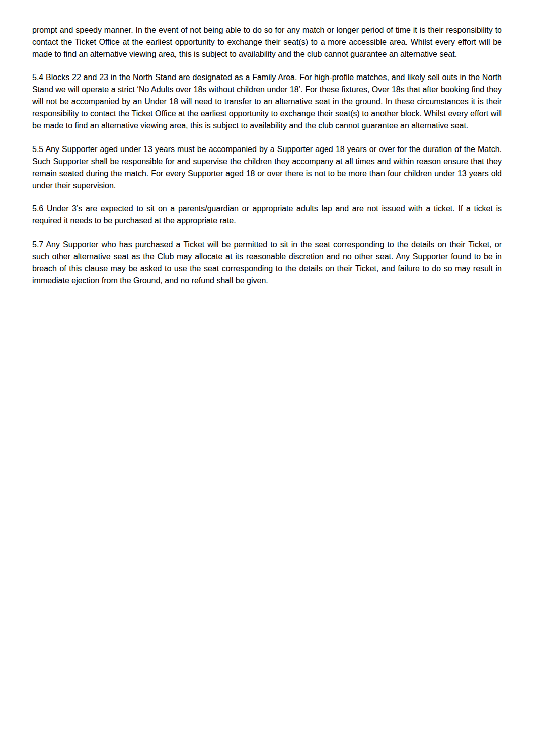prompt and speedy manner. In the event of not being able to do so for any match or longer period of time it is their responsibility to contact the Ticket Office at the earliest opportunity to exchange their seat(s) to a more accessible area. Whilst every effort will be made to find an alternative viewing area, this is subject to availability and the club cannot guarantee an alternative seat.
5.4 Blocks 22 and 23 in the North Stand are designated as a Family Area. For high-profile matches, and likely sell outs in the North Stand we will operate a strict ‘No Adults over 18s without children under 18’. For these fixtures, Over 18s that after booking find they will not be accompanied by an Under 18 will need to transfer to an alternative seat in the ground. In these circumstances it is their responsibility to contact the Ticket Office at the earliest opportunity to exchange their seat(s) to another block. Whilst every effort will be made to find an alternative viewing area, this is subject to availability and the club cannot guarantee an alternative seat.
5.5 Any Supporter aged under 13 years must be accompanied by a Supporter aged 18 years or over for the duration of the Match. Such Supporter shall be responsible for and supervise the children they accompany at all times and within reason ensure that they remain seated during the match. For every Supporter aged 18 or over there is not to be more than four children under 13 years old under their supervision.
5.6 Under 3’s are expected to sit on a parents/guardian or appropriate adults lap and are not issued with a ticket. If a ticket is required it needs to be purchased at the appropriate rate.
5.7 Any Supporter who has purchased a Ticket will be permitted to sit in the seat corresponding to the details on their Ticket, or such other alternative seat as the Club may allocate at its reasonable discretion and no other seat. Any Supporter found to be in breach of this clause may be asked to use the seat corresponding to the details on their Ticket, and failure to do so may result in immediate ejection from the Ground, and no refund shall be given.